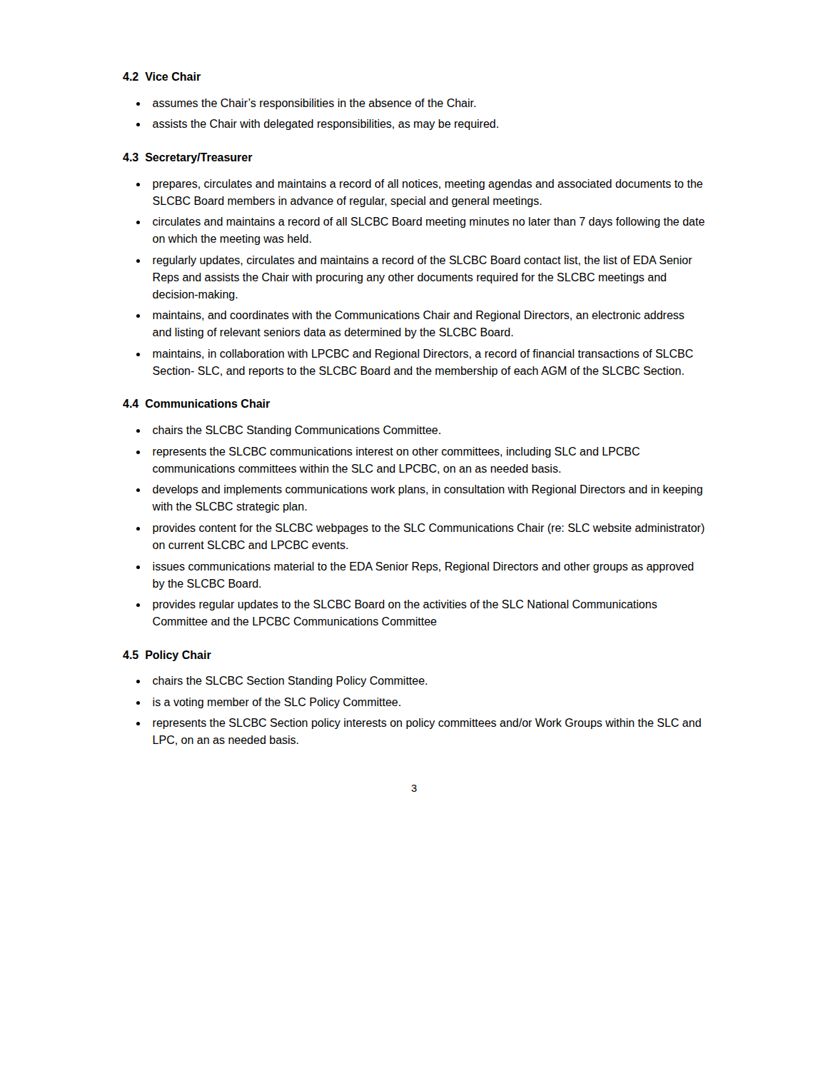4.2 Vice Chair
assumes the Chair’s responsibilities in the absence of the Chair.
assists the Chair with delegated responsibilities, as may be required.
4.3 Secretary/Treasurer
prepares, circulates and maintains a record of all notices, meeting agendas and associated documents to the SLCBC Board members in advance of regular, special and general meetings.
circulates and maintains a record of all SLCBC Board meeting minutes no later than 7 days following the date on which the meeting was held.
regularly updates, circulates and maintains a record of the SLCBC Board contact list, the list of EDA Senior Reps and assists the Chair with procuring any other documents required for the SLCBC meetings and decision-making.
maintains, and coordinates with the Communications Chair and Regional Directors, an electronic address and listing of relevant seniors data as determined by the SLCBC Board.
maintains, in collaboration with LPCBC and Regional Directors, a record of financial transactions of SLCBC Section- SLC, and reports to the SLCBC Board and the membership of each AGM of the SLCBC Section.
4.4 Communications Chair
chairs the SLCBC Standing Communications Committee.
represents the SLCBC communications interest on other committees, including SLC and LPCBC communications committees within the SLC and LPCBC, on an as needed basis.
develops and implements communications work plans, in consultation with Regional Directors and in keeping with the SLCBC strategic plan.
provides content for the SLCBC webpages to the SLC Communications Chair (re: SLC website administrator) on current SLCBC and LPCBC events.
issues communications material to the EDA Senior Reps, Regional Directors and other groups as approved by the SLCBC Board.
provides regular updates to the SLCBC Board on the activities of the SLC National Communications Committee and the LPCBC Communications Committee
4.5 Policy Chair
chairs the SLCBC Section Standing Policy Committee.
is a voting member of the SLC Policy Committee.
represents the SLCBC Section policy interests on policy committees and/or Work Groups within the SLC and LPC, on an as needed basis.
3